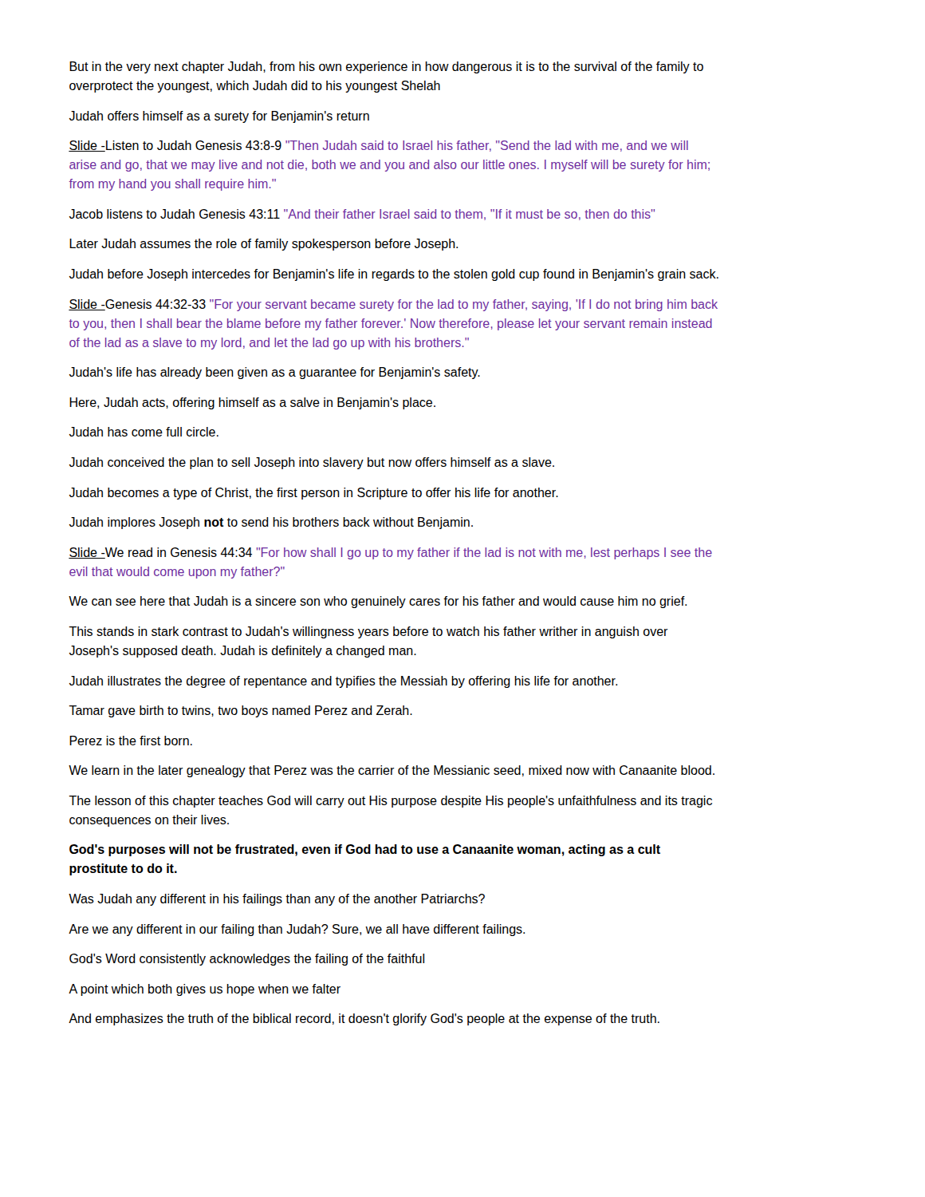But in the very next chapter Judah, from his own experience in how dangerous it is to the survival of the family to overprotect the youngest, which Judah did to his youngest Shelah
Judah offers himself as a surety for Benjamin's return
Slide -Listen to Judah Genesis 43:8-9 "Then Judah said to Israel his father, "Send the lad with me, and we will arise and go, that we may live and not die, both we and you and also our little ones. I myself will be surety for him; from my hand you shall require him."
Jacob listens to Judah Genesis 43:11 "And their father Israel said to them, "If it must be so, then do this"
Later Judah assumes the role of family spokesperson before Joseph.
Judah before Joseph intercedes for Benjamin's life in regards to the stolen gold cup found in Benjamin's grain sack.
Slide -Genesis 44:32-33 "For your servant became surety for the lad to my father, saying, 'If I do not bring him back to you, then I shall bear the blame before my father forever.' Now therefore, please let your servant remain instead of the lad as a slave to my lord, and let the lad go up with his brothers."
Judah's life has already been given as a guarantee for Benjamin's safety.
Here, Judah acts, offering himself as a salve in Benjamin's place.
Judah has come full circle.
Judah conceived the plan to sell Joseph into slavery but now offers himself as a slave.
Judah becomes a type of Christ, the first person in Scripture to offer his life for another.
Judah implores Joseph not to send his brothers back without Benjamin.
Slide -We read in Genesis 44:34 "For how shall I go up to my father if the lad is not with me, lest perhaps I see the evil that would come upon my father?"
We can see here that Judah is a sincere son who genuinely cares for his father and would cause him no grief.
This stands in stark contrast to Judah's willingness years before to watch his father writher in anguish over Joseph's supposed death. Judah is definitely a changed man.
Judah illustrates the degree of repentance and typifies the Messiah by offering his life for another.
Tamar gave birth to twins, two boys named Perez and Zerah.
Perez is the first born.
We learn in the later genealogy that Perez was the carrier of the Messianic seed, mixed now with Canaanite blood.
The lesson of this chapter teaches God will carry out His purpose despite His people's unfaithfulness and its tragic consequences on their lives.
God's purposes will not be frustrated, even if God had to use a Canaanite woman, acting as a cult prostitute to do it.
Was Judah any different in his failings than any of the another Patriarchs?
Are we any different in our failing than Judah? Sure, we all have different failings.
God's Word consistently acknowledges the failing of the faithful
A point which both gives us hope when we falter
And emphasizes the truth of the biblical record, it doesn't glorify God's people at the expense of the truth.